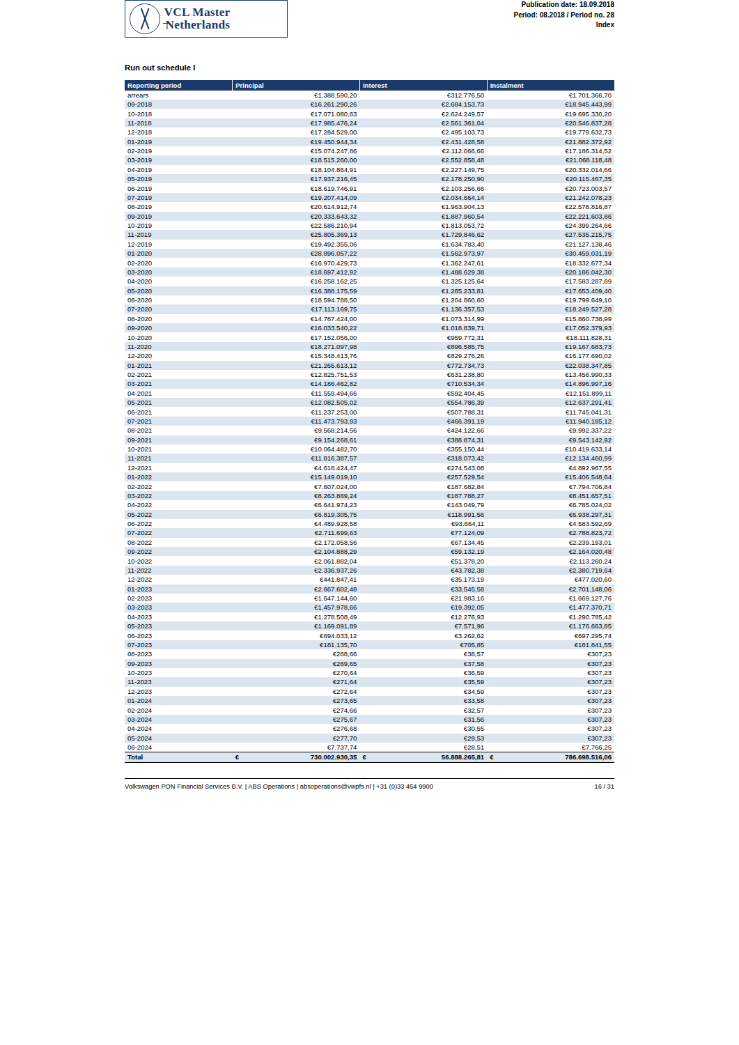VCL Master
Netherlands
Publication date: 18.09.2018
Period: 08.2018 / Period no. 28
Index
Run out schedule I
| Reporting period | Principal | Interest | Instalment |
| --- | --- | --- | --- |
| arrears | €1.388.590,20 | €312.776,50 | €1.701.366,70 |
| 09-2018 | €16.261.290,26 | €2.684.153,73 | €18.945.443,99 |
| 10-2018 | €17.071.080,63 | €2.624.249,57 | €19.695.330,20 |
| 11-2018 | €17.985.476,24 | €2.561.361,04 | €20.546.837,28 |
| 12-2018 | €17.284.529,00 | €2.495.103,73 | €19.779.632,73 |
| 01-2019 | €19.450.944,34 | €2.431.428,58 | €21.882.372,92 |
| 02-2019 | €15.074.247,86 | €2.112.066,66 | €17.186.314,52 |
| 03-2019 | €18.515.260,00 | €2.552.858,48 | €21.068.118,48 |
| 04-2019 | €18.104.864,91 | €2.227.149,75 | €20.332.014,66 |
| 05-2019 | €17.937.216,45 | €2.178.250,90 | €20.115.467,35 |
| 06-2019 | €18.619.746,91 | €2.103.256,66 | €20.723.003,57 |
| 07-2019 | €19.207.414,09 | €2.034.664,14 | €21.242.078,23 |
| 08-2019 | €20.614.912,74 | €1.963.904,13 | €22.578.816,87 |
| 09-2019 | €20.333.643,32 | €1.887.960,54 | €22.221.603,86 |
| 10-2019 | €22.586.210,94 | €1.813.053,72 | €24.399.264,66 |
| 11-2019 | €25.805.369,13 | €1.729.846,62 | €27.535.215,75 |
| 12-2019 | €19.492.355,06 | €1.634.783,40 | €21.127.138,46 |
| 01-2020 | €28.896.057,22 | €1.562.973,97 | €30.459.031,19 |
| 02-2020 | €16.970.429,73 | €1.362.247,61 | €18.332.677,34 |
| 03-2020 | €18.697.412,92 | €1.488.629,38 | €20.186.042,30 |
| 04-2020 | €16.258.162,25 | €1.325.125,64 | €17.583.287,89 |
| 05-2020 | €16.388.175,59 | €1.265.233,81 | €17.653.409,40 |
| 06-2020 | €18.594.788,50 | €1.204.860,60 | €19.799.649,10 |
| 07-2020 | €17.113.169,75 | €1.136.357,53 | €18.249.527,28 |
| 08-2020 | €14.787.424,00 | €1.073.314,99 | €15.860.738,99 |
| 09-2020 | €16.033.540,22 | €1.018.839,71 | €17.052.379,93 |
| 10-2020 | €17.152.056,00 | €959.772,31 | €18.111.828,31 |
| 11-2020 | €18.271.097,98 | €896.585,75 | €19.167.683,73 |
| 12-2020 | €15.348.413,76 | €829.276,26 | €16.177.690,02 |
| 01-2021 | €21.265.613,12 | €772.734,73 | €22.038.347,85 |
| 02-2021 | €12.825.751,53 | €631.238,80 | €13.456.990,33 |
| 03-2021 | €14.186.462,82 | €710.534,34 | €14.896.997,16 |
| 04-2021 | €11.559.494,66 | €592.404,45 | €12.151.899,11 |
| 05-2021 | €12.082.505,02 | €554.786,39 | €12.637.291,41 |
| 06-2021 | €11.237.253,00 | €507.788,31 | €11.745.041,31 |
| 07-2021 | €11.473.793,93 | €466.391,19 | €11.940.185,12 |
| 08-2021 | €9.568.214,56 | €424.122,66 | €9.992.337,22 |
| 09-2021 | €9.154.268,61 | €388.874,31 | €9.543.142,92 |
| 10-2021 | €10.064.482,70 | €355.150,44 | €10.419.633,14 |
| 11-2021 | €11.816.387,57 | €318.073,42 | €12.134.460,99 |
| 12-2021 | €4.618.424,47 | €274.543,08 | €4.892.967,55 |
| 01-2022 | €15.149.019,10 | €257.529,54 | €15.406.548,64 |
| 02-2022 | €7.607.024,00 | €187.682,84 | €7.794.706,84 |
| 03-2022 | €8.263.869,24 | €187.788,27 | €8.451.657,51 |
| 04-2022 | €6.641.974,23 | €143.049,79 | €6.785.024,02 |
| 05-2022 | €6.819.305,75 | €118.991,56 | €6.938.297,31 |
| 06-2022 | €4.489.928,58 | €93.664,11 | €4.583.592,69 |
| 07-2022 | €2.711.699,63 | €77.124,09 | €2.788.823,72 |
| 08-2022 | €2.172.058,56 | €67.134,45 | €2.239.193,01 |
| 09-2022 | €2.104.888,29 | €59.132,19 | €2.164.020,48 |
| 10-2022 | €2.061.882,04 | €51.378,20 | €2.113.260,24 |
| 11-2022 | €2.336.937,26 | €43.782,38 | €2.380.719,64 |
| 12-2022 | €441.847,41 | €35.173,19 | €477.020,60 |
| 01-2023 | €2.667.602,48 | €33.545,58 | €2.701.148,06 |
| 02-2023 | €1.647.144,60 | €21.983,16 | €1.669.127,76 |
| 03-2023 | €1.457.978,66 | €19.392,05 | €1.477.370,71 |
| 04-2023 | €1.278.508,49 | €12.276,93 | €1.290.785,42 |
| 05-2023 | €1.169.091,89 | €7.571,96 | €1.176.663,85 |
| 06-2023 | €694.033,12 | €3.262,62 | €697.295,74 |
| 07-2023 | €181.135,70 | €705,85 | €181.841,55 |
| 08-2023 | €268,66 | €38,57 | €307,23 |
| 09-2023 | €269,65 | €37,58 | €307,23 |
| 10-2023 | €270,64 | €36,59 | €307,23 |
| 11-2023 | €271,64 | €35,59 | €307,23 |
| 12-2023 | €272,64 | €34,59 | €307,23 |
| 01-2024 | €273,65 | €33,58 | €307,23 |
| 02-2024 | €274,66 | €32,57 | €307,23 |
| 03-2024 | €275,67 | €31,56 | €307,23 |
| 04-2024 | €276,68 | €30,55 | €307,23 |
| 05-2024 | €277,70 | €29,53 | €307,23 |
| 06-2024 | €7.737,74 | €28,51 | €7.766,25 |
| Total | € 730.002.930,35 | € 56.888.265,81 | € 786.698.516,06 |
Volkswagen PON Financial Services B.V. | ABS Operations | absoperations@vwpfs.nl | +31 (0)33 454 9900
16 / 31